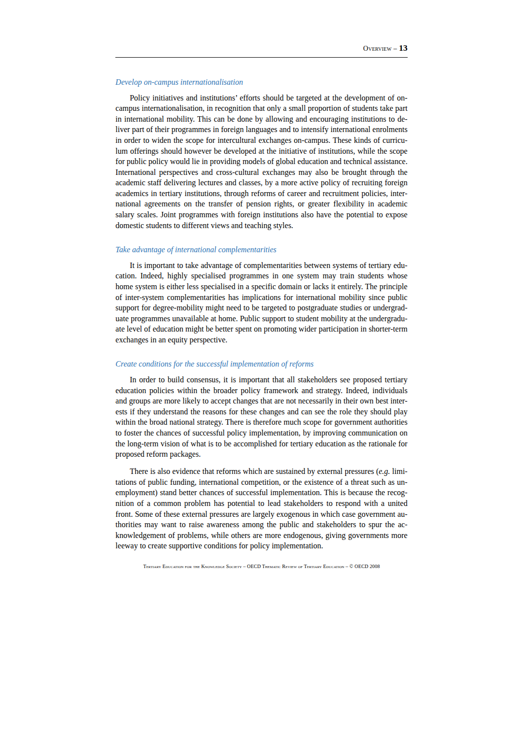Overview – 13
Develop on-campus internationalisation
Policy initiatives and institutions’ efforts should be targeted at the development of on-campus internationalisation, in recognition that only a small proportion of students take part in international mobility. This can be done by allowing and encouraging institutions to deliver part of their programmes in foreign languages and to intensify international enrolments in order to widen the scope for intercultural exchanges on-campus. These kinds of curriculum offerings should however be developed at the initiative of institutions, while the scope for public policy would lie in providing models of global education and technical assistance. International perspectives and cross-cultural exchanges may also be brought through the academic staff delivering lectures and classes, by a more active policy of recruiting foreign academics in tertiary institutions, through reforms of career and recruitment policies, international agreements on the transfer of pension rights, or greater flexibility in academic salary scales. Joint programmes with foreign institutions also have the potential to expose domestic students to different views and teaching styles.
Take advantage of international complementarities
It is important to take advantage of complementarities between systems of tertiary education. Indeed, highly specialised programmes in one system may train students whose home system is either less specialised in a specific domain or lacks it entirely. The principle of inter-system complementarities has implications for international mobility since public support for degree-mobility might need to be targeted to postgraduate studies or undergraduate programmes unavailable at home. Public support to student mobility at the undergraduate level of education might be better spent on promoting wider participation in shorter-term exchanges in an equity perspective.
Create conditions for the successful implementation of reforms
In order to build consensus, it is important that all stakeholders see proposed tertiary education policies within the broader policy framework and strategy. Indeed, individuals and groups are more likely to accept changes that are not necessarily in their own best interests if they understand the reasons for these changes and can see the role they should play within the broad national strategy. There is therefore much scope for government authorities to foster the chances of successful policy implementation, by improving communication on the long-term vision of what is to be accomplished for tertiary education as the rationale for proposed reform packages.
There is also evidence that reforms which are sustained by external pressures (e.g. limitations of public funding, international competition, or the existence of a threat such as unemployment) stand better chances of successful implementation. This is because the recognition of a common problem has potential to lead stakeholders to respond with a united front. Some of these external pressures are largely exogenous in which case government authorities may want to raise awareness among the public and stakeholders to spur the acknowledgement of problems, while others are more endogenous, giving governments more leeway to create supportive conditions for policy implementation.
Tertiary Education for the Knowledge Society – OECD Thematic Review of Tertiary Education – © OECD 2008